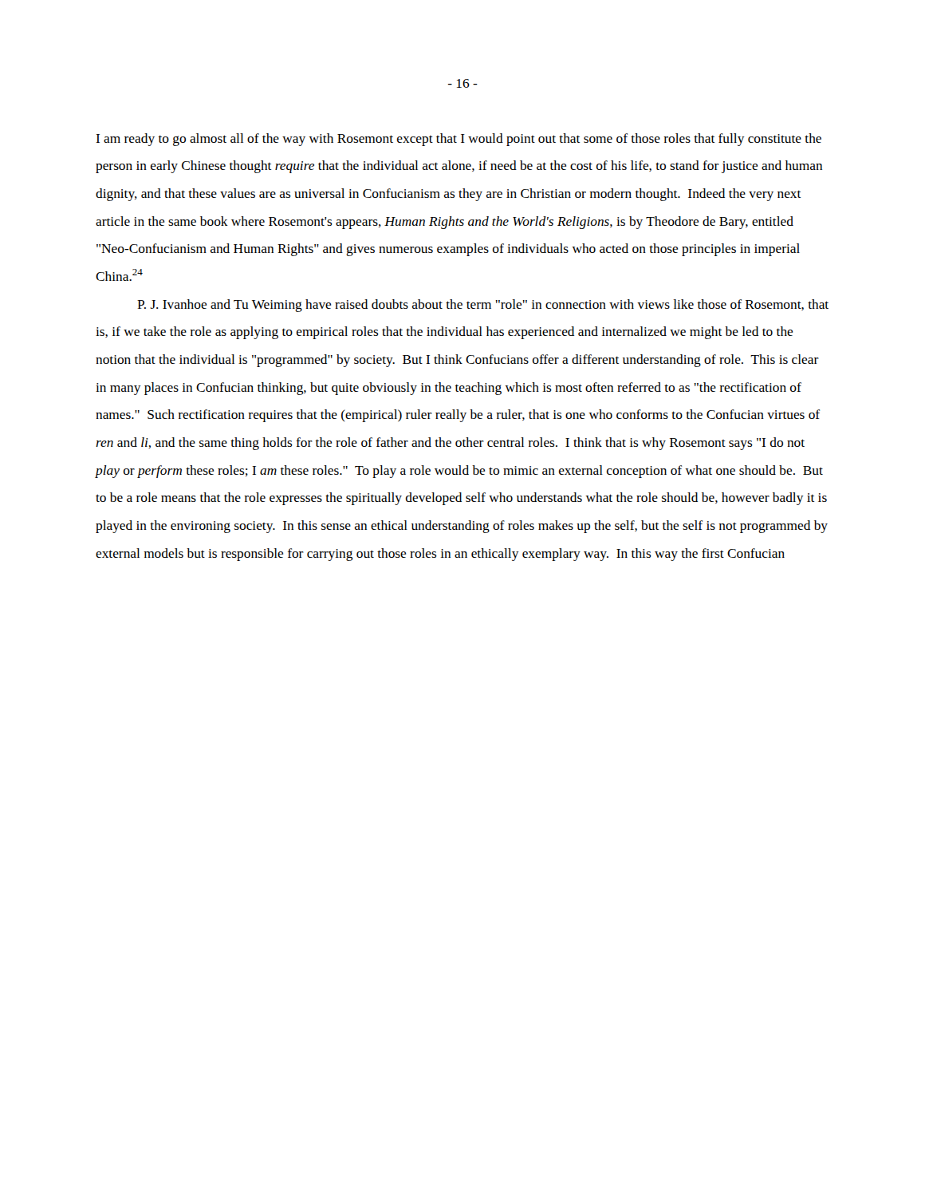- 16 -
I am ready to go almost all of the way with Rosemont except that I would point out that some of those roles that fully constitute the person in early Chinese thought require that the individual act alone, if need be at the cost of his life, to stand for justice and human dignity, and that these values are as universal in Confucianism as they are in Christian or modern thought. Indeed the very next article in the same book where Rosemont's appears, Human Rights and the World's Religions, is by Theodore de Bary, entitled "Neo-Confucianism and Human Rights" and gives numerous examples of individuals who acted on those principles in imperial China.24
P. J. Ivanhoe and Tu Weiming have raised doubts about the term "role" in connection with views like those of Rosemont, that is, if we take the role as applying to empirical roles that the individual has experienced and internalized we might be led to the notion that the individual is "programmed" by society. But I think Confucians offer a different understanding of role. This is clear in many places in Confucian thinking, but quite obviously in the teaching which is most often referred to as "the rectification of names." Such rectification requires that the (empirical) ruler really be a ruler, that is one who conforms to the Confucian virtues of ren and li, and the same thing holds for the role of father and the other central roles. I think that is why Rosemont says "I do not play or perform these roles; I am these roles." To play a role would be to mimic an external conception of what one should be. But to be a role means that the role expresses the spiritually developed self who understands what the role should be, however badly it is played in the environing society. In this sense an ethical understanding of roles makes up the self, but the self is not programmed by external models but is responsible for carrying out those roles in an ethically exemplary way. In this way the first Confucian